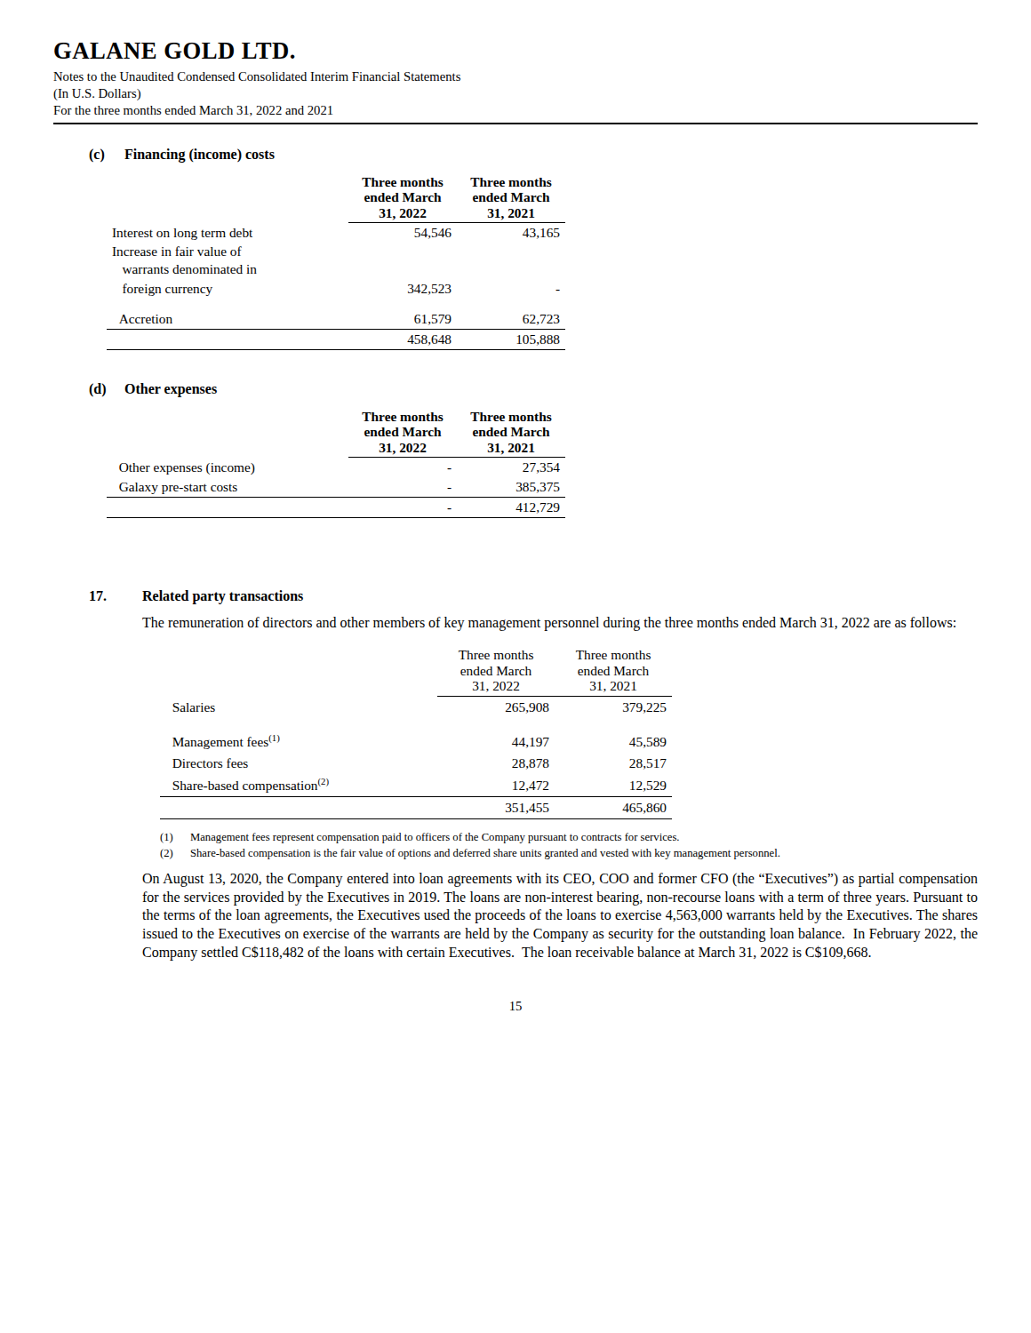GALANE GOLD LTD.
Notes to the Unaudited Condensed Consolidated Interim Financial Statements
(In U.S. Dollars)
For the three months ended March 31, 2022 and 2021
(c) Financing (income) costs
| | Three months ended March 31, 2022 | Three months ended March 31, 2021 |
| Interest on long term debt | 54,546 | 43,165 |
| Increase in fair value of warrants denominated in | | |
| foreign currency | 342,523 | - |
| Accretion | 61,579 | 62,723 |
| | 458,648 | 105,888 |
(d) Other expenses
| | Three months ended March 31, 2022 | Three months ended March 31, 2021 |
| Other expenses (income) | - | 27,354 |
| Galaxy pre-start costs | - | 385,375 |
| | - | 412,729 |
17.
Related party transactions
The remuneration of directors and other members of key management personnel during the three months ended March 31, 2022 are as follows:
| | Three months ended March 31, 2022 | Three months ended March 31, 2021 |
| Salaries | 265,908 | 379,225 |
| Management fees (1) | 44,197 | 45,589 |
| Directors fees | 28,878 | 28,517 |
| Share-based compensation (2) | 12,472 | 12,529 |
| | 351,455 | 465,860 |
(1) Management fees represent compensation paid to officers of the Company pursuant to contracts for services.
(2) Share-based compensation is the fair value of options and deferred share units granted and vested with key management personnel.
On August 13, 2020, the Company entered into loan agreements with its CEO, COO and former CFO (the “Executives”) as partial compensation for the services provided by the Executives in 2019. The loans are non-interest bearing, non-recourse loans with a term of three years. Pursuant to the terms of the loan agreements, the Executives used the proceeds of the loans to exercise 4,563,000 warrants held by the Executives. The shares issued to the Executives on exercise of the warrants are held by the Company as security for the outstanding loan balance. In February 2022, the Company settled C$118,482 of the loans with certain Executives. The loan receivable balance at March 31, 2022 is C$109,668.
15